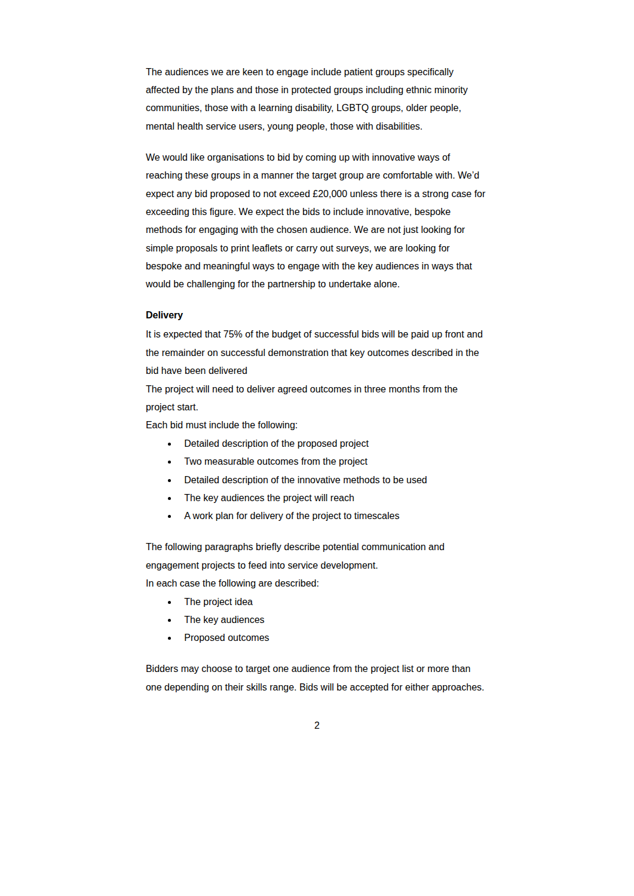The audiences we are keen to engage include patient groups specifically affected by the plans and those in protected groups including ethnic minority communities, those with a learning disability, LGBTQ groups, older people, mental health service users, young people, those with disabilities.
We would like organisations to bid by coming up with innovative ways of reaching these groups in a manner the target group are comfortable with. We’d expect any bid proposed to not exceed £20,000 unless there is a strong case for exceeding this figure. We expect the bids to include innovative, bespoke methods for engaging with the chosen audience. We are not just looking for simple proposals to print leaflets or carry out surveys, we are looking for bespoke and meaningful ways to engage with the key audiences in ways that would be challenging for the partnership to undertake alone.
Delivery
It is expected that 75% of the budget of successful bids will be paid up front and the remainder on successful demonstration that key outcomes described in the bid have been delivered
The project will need to deliver agreed outcomes in three months from the project start.
Each bid must include the following:
Detailed description of the proposed project
Two measurable outcomes from the project
Detailed description of the innovative methods to be used
The key audiences the project will reach
A work plan for delivery of the project to timescales
The following paragraphs briefly describe potential communication and engagement projects to feed into service development.
In each case the following are described:
The project idea
The key audiences
Proposed outcomes
Bidders may choose to target one audience from the project list or more than one depending on their skills range. Bids will be accepted for either approaches.
2